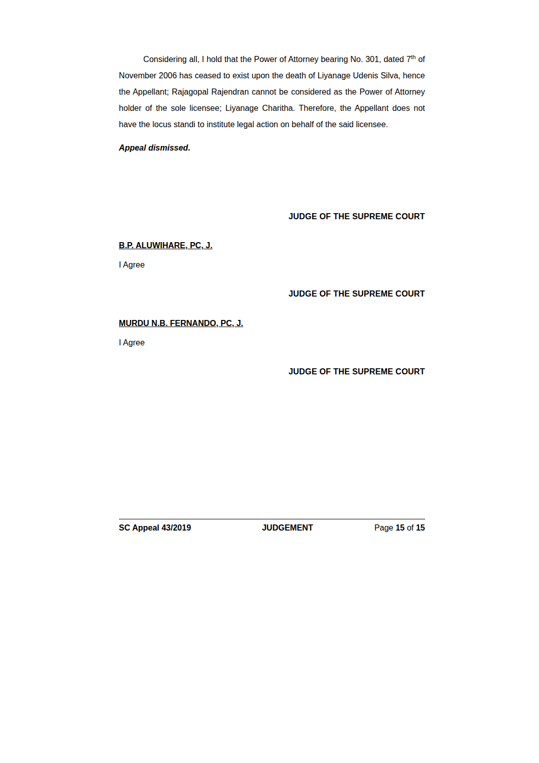Considering all, I hold that the Power of Attorney bearing No. 301, dated 7th of November 2006 has ceased to exist upon the death of Liyanage Udenis Silva, hence the Appellant; Rajagopal Rajendran cannot be considered as the Power of Attorney holder of the sole licensee; Liyanage Charitha. Therefore, the Appellant does not have the locus standi to institute legal action on behalf of the said licensee.
Appeal dismissed.
JUDGE OF THE SUPREME COURT
B.P. ALUWIHARE, PC, J.
I Agree
JUDGE OF THE SUPREME COURT
MURDU N.B. FERNANDO, PC, J.
I Agree
JUDGE OF THE SUPREME COURT
SC Appeal 43/2019 JUDGEMENT Page 15 of 15